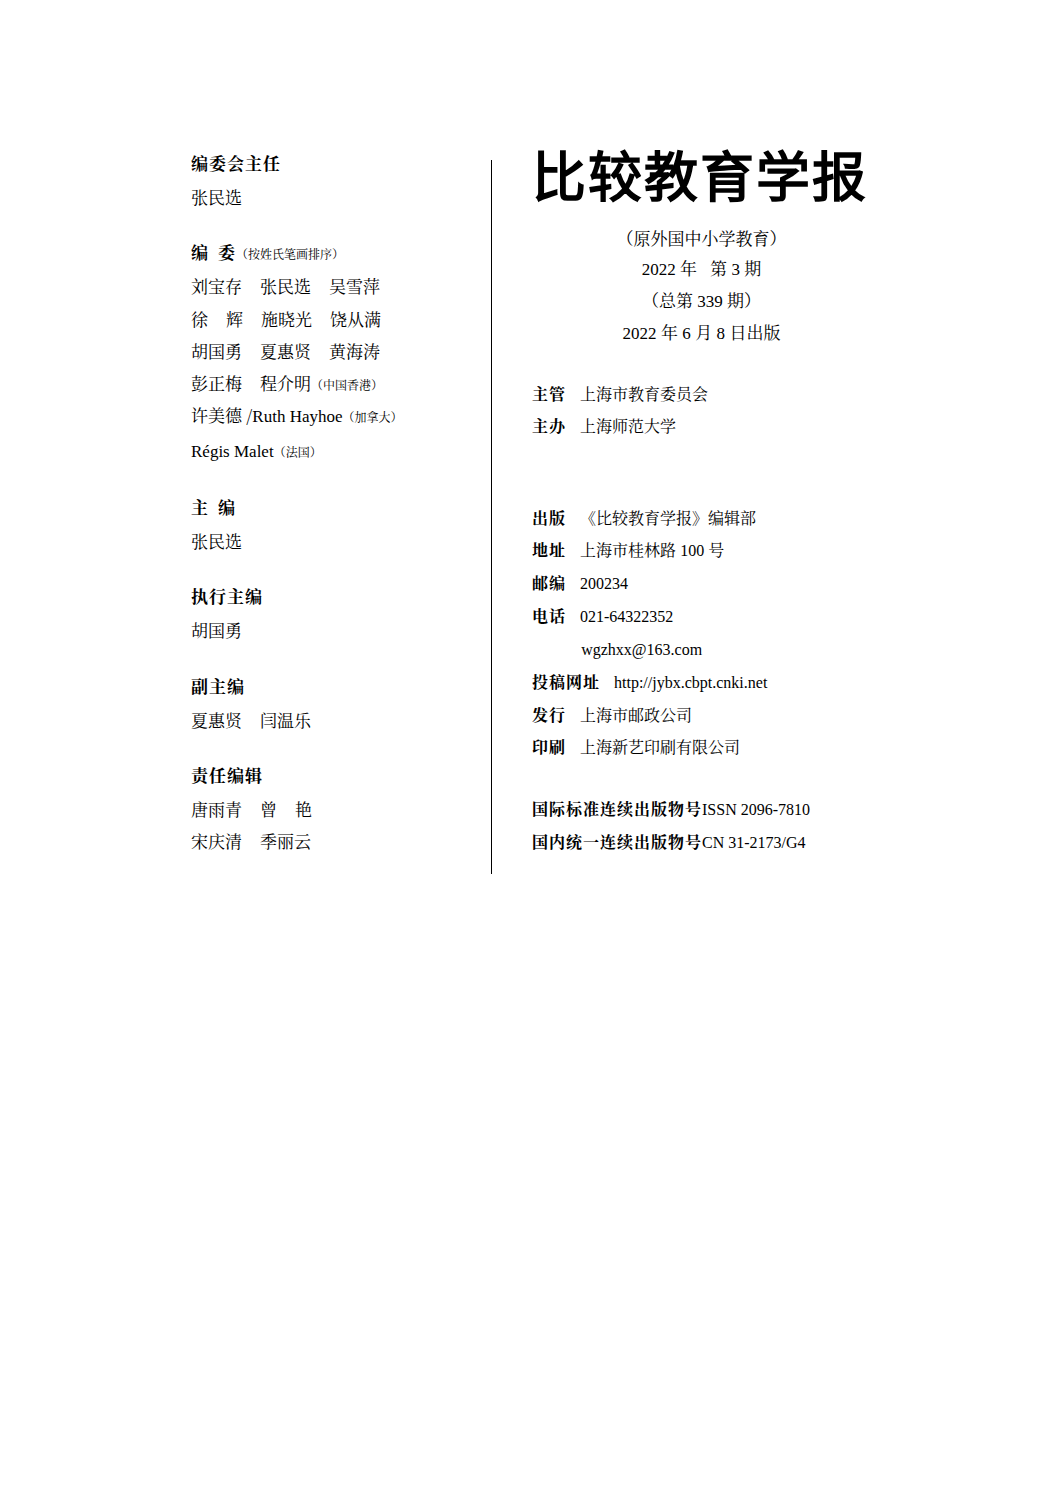编委会主任
张民选
编委（按姓氏笔画排序）
刘宝存 张民选 吴雪萍
徐 辉 施晓光 饶从满
胡国勇 夏惠贤 黄海涛
彭正梅 程介明（中国香港）
许美德 /Ruth Hayhoe（加拿大）
Régis Malet（法国）
主编
张民选
执行主编
胡国勇
副主编
夏惠贤 闫温乐
责任编辑
唐雨青 曾 艳
宋庆清 季丽云
比较教育学报
（原外国中小学教育）
2022 年 第 3 期
（总第 339 期）
2022 年 6 月 8 日出版
主管 上海市教育委员会
主办 上海师范大学
出版《比较教育学报》编辑部
地址 上海市桂林路 100 号
邮编 200234
电话 021-64322352
　 wgzhxx@163.com
投稿网址 http://jybx.cbpt.cnki.net
发行 上海市邮政公司
印刷 上海新艺印刷有限公司
国际标准连续出版物号 ISSN 2096-7810
国内统一连续出版物号 CN 31-2173/G4